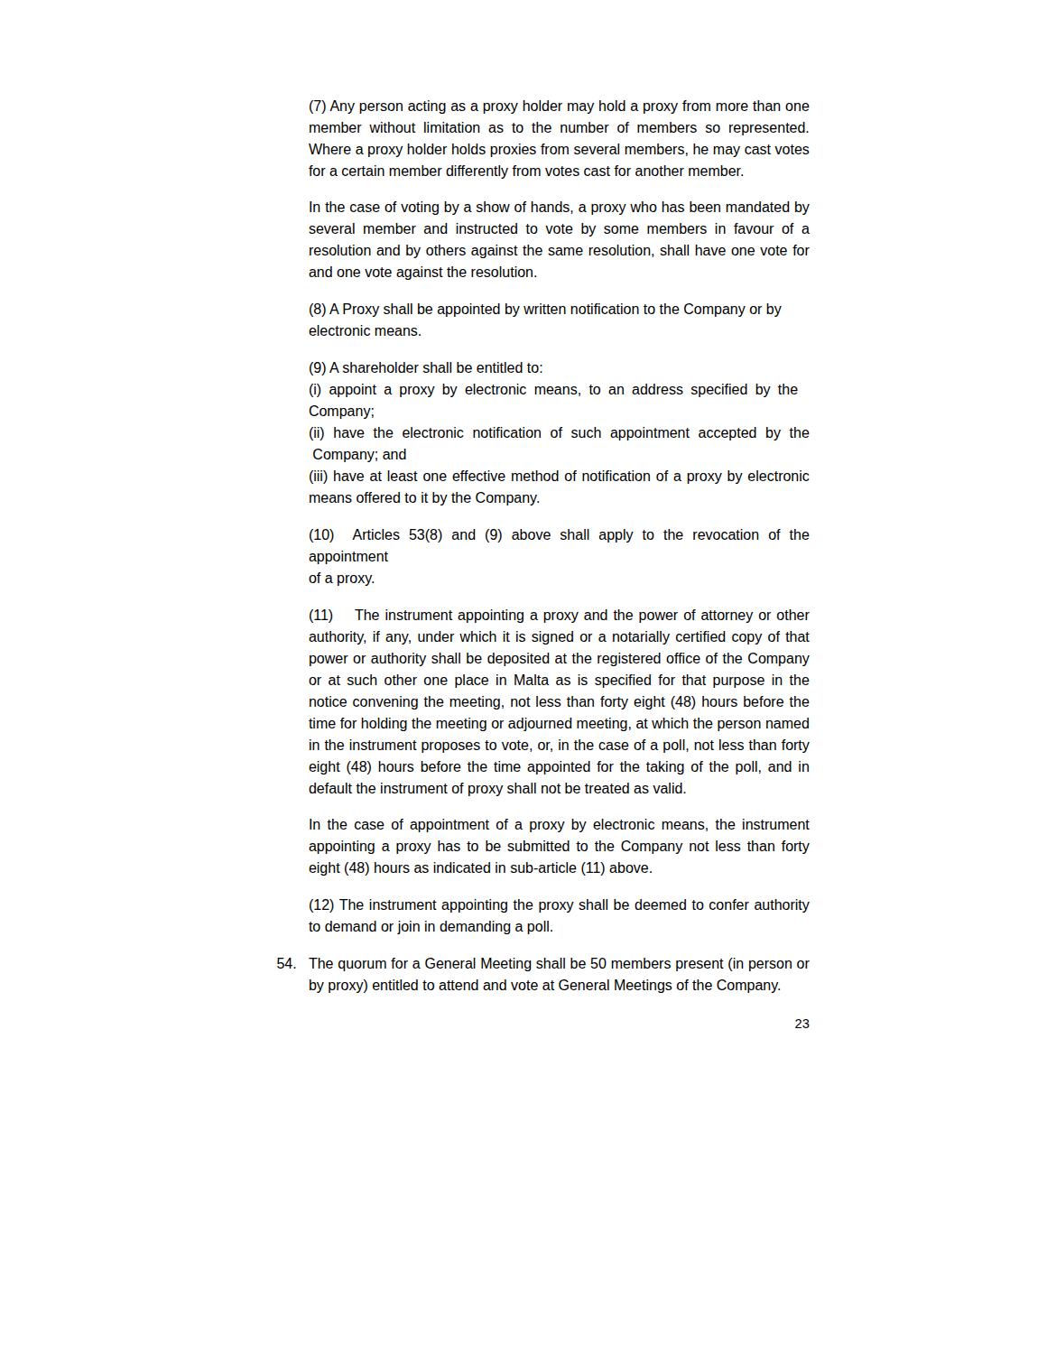(7) Any person acting as a proxy holder may hold a proxy from more than one member without limitation as to the number of members so represented. Where a proxy holder holds proxies from several members, he may cast votes for a certain member differently from votes cast for another member.
In the case of voting by a show of hands, a proxy who has been mandated by several member and instructed to vote by some members in favour of a resolution and by others against the same resolution, shall have one vote for and one vote against the resolution.
(8) A Proxy shall be appointed by written notification to the Company or by
electronic means.
(9) A shareholder shall be entitled to:
(i) appoint a proxy by electronic means, to an address specified by the Company;
(ii) have the electronic notification of such appointment accepted by the Company; and
(iii) have at least one effective method of notification of a proxy by electronic means offered to it by the Company.
(10) Articles 53(8) and (9) above shall apply to the revocation of the appointment
of a proxy.
(11) The instrument appointing a proxy and the power of attorney or other authority, if any, under which it is signed or a notarially certified copy of that power or authority shall be deposited at the registered office of the Company or at such other one place in Malta as is specified for that purpose in the notice convening the meeting, not less than forty eight (48) hours before the time for holding the meeting or adjourned meeting, at which the person named in the instrument proposes to vote, or, in the case of a poll, not less than forty eight (48) hours before the time appointed for the taking of the poll, and in default the instrument of proxy shall not be treated as valid.
In the case of appointment of a proxy by electronic means, the instrument appointing a proxy has to be submitted to the Company not less than forty eight (48) hours as indicated in sub-article (11) above.
(12) The instrument appointing the proxy shall be deemed to confer authority to demand or join in demanding a poll.
54.
The quorum for a General Meeting shall be 50 members present (in person or by proxy) entitled to attend and vote at General Meetings of the Company.
23